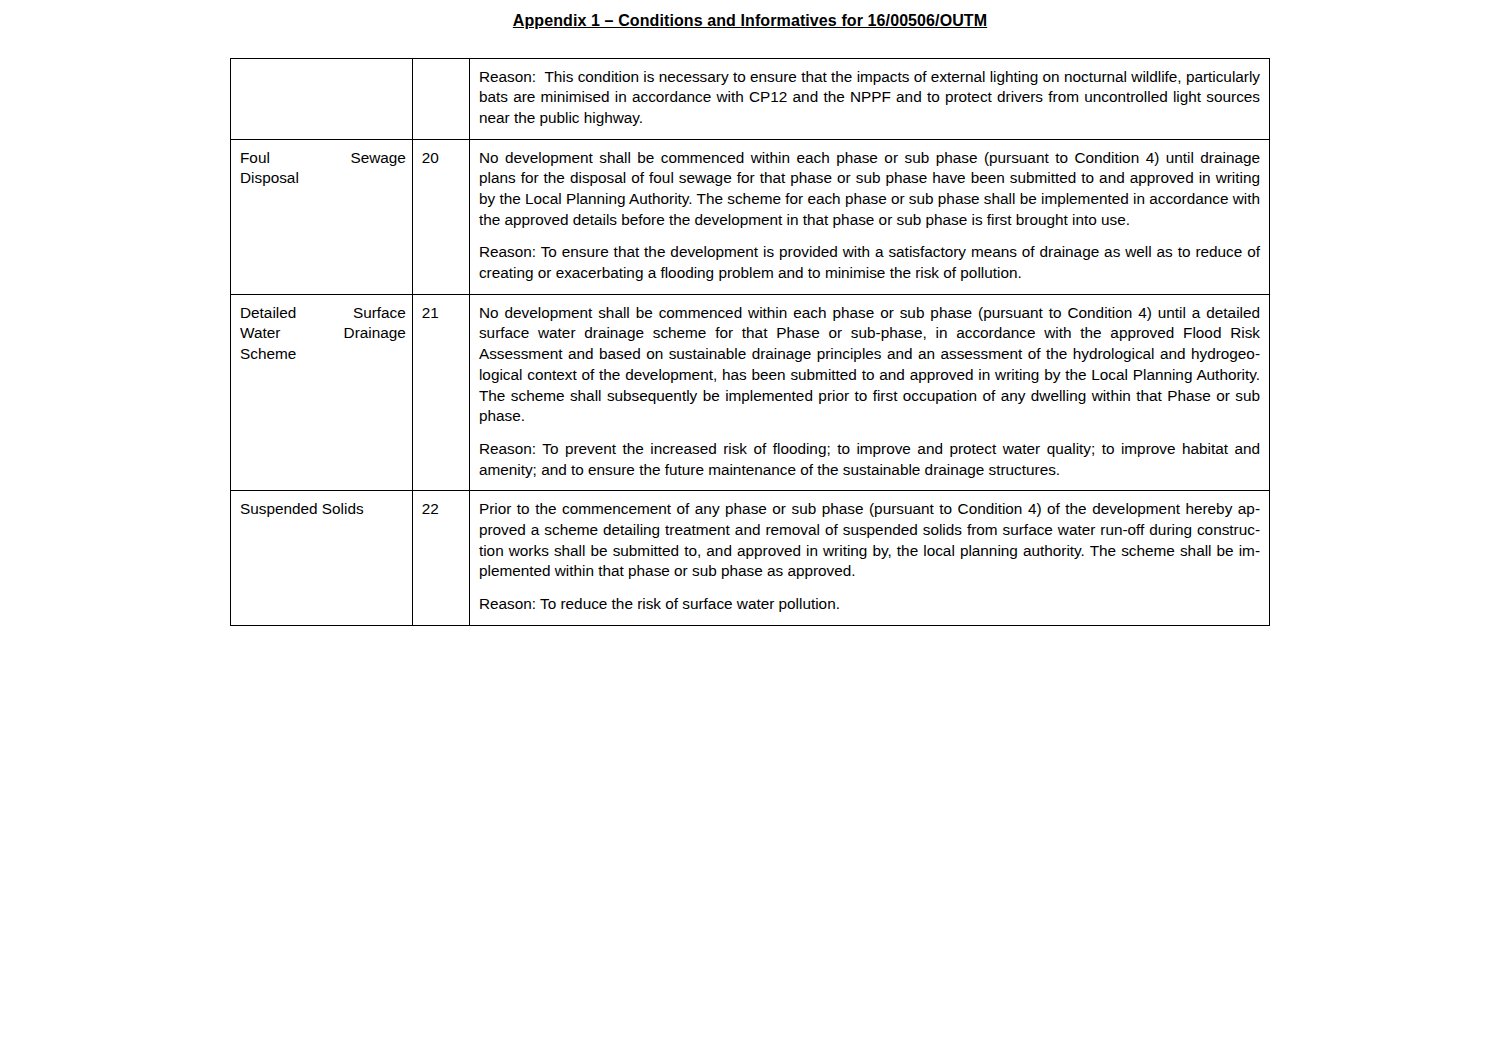Appendix 1 – Conditions and Informatives for 16/00506/OUTM
| | | Reason: This condition is necessary to ensure that the impacts of external lighting on nocturnal wildlife, particularly bats are minimised in accordance with CP12 and the NPPF and to protect drivers from uncontrolled light sources near the public highway. |
| Foul Sewage Disposal | 20 | No development shall be commenced within each phase or sub phase (pursuant to Condition 4) until drainage plans for the disposal of foul sewage for that phase or sub phase have been submitted to and approved in writing by the Local Planning Authority. The scheme for each phase or sub phase shall be implemented in accordance with the approved details before the development in that phase or sub phase is first brought into use. Reason: To ensure that the development is provided with a satisfactory means of drainage as well as to reduce of creating or exacerbating a flooding problem and to minimise the risk of pollution. |
| Detailed Surface Water Drainage Scheme | 21 | No development shall be commenced within each phase or sub phase (pursuant to Condition 4) until a detailed surface water drainage scheme for that Phase or sub-phase, in accordance with the approved Flood Risk Assessment and based on sustainable drainage principles and an assessment of the hydrological and hydrogeological context of the development, has been submitted to and approved in writing by the Local Planning Authority. The scheme shall subsequently be implemented prior to first occupation of any dwelling within that Phase or sub phase. Reason: To prevent the increased risk of flooding; to improve and protect water quality; to improve habitat and amenity; and to ensure the future maintenance of the sustainable drainage structures. |
| Suspended Solids | 22 | Prior to the commencement of any phase or sub phase (pursuant to Condition 4) of the development hereby approved a scheme detailing treatment and removal of suspended solids from surface water run-off during construction works shall be submitted to, and approved in writing by, the local planning authority. The scheme shall be implemented within that phase or sub phase as approved. Reason: To reduce the risk of surface water pollution. |